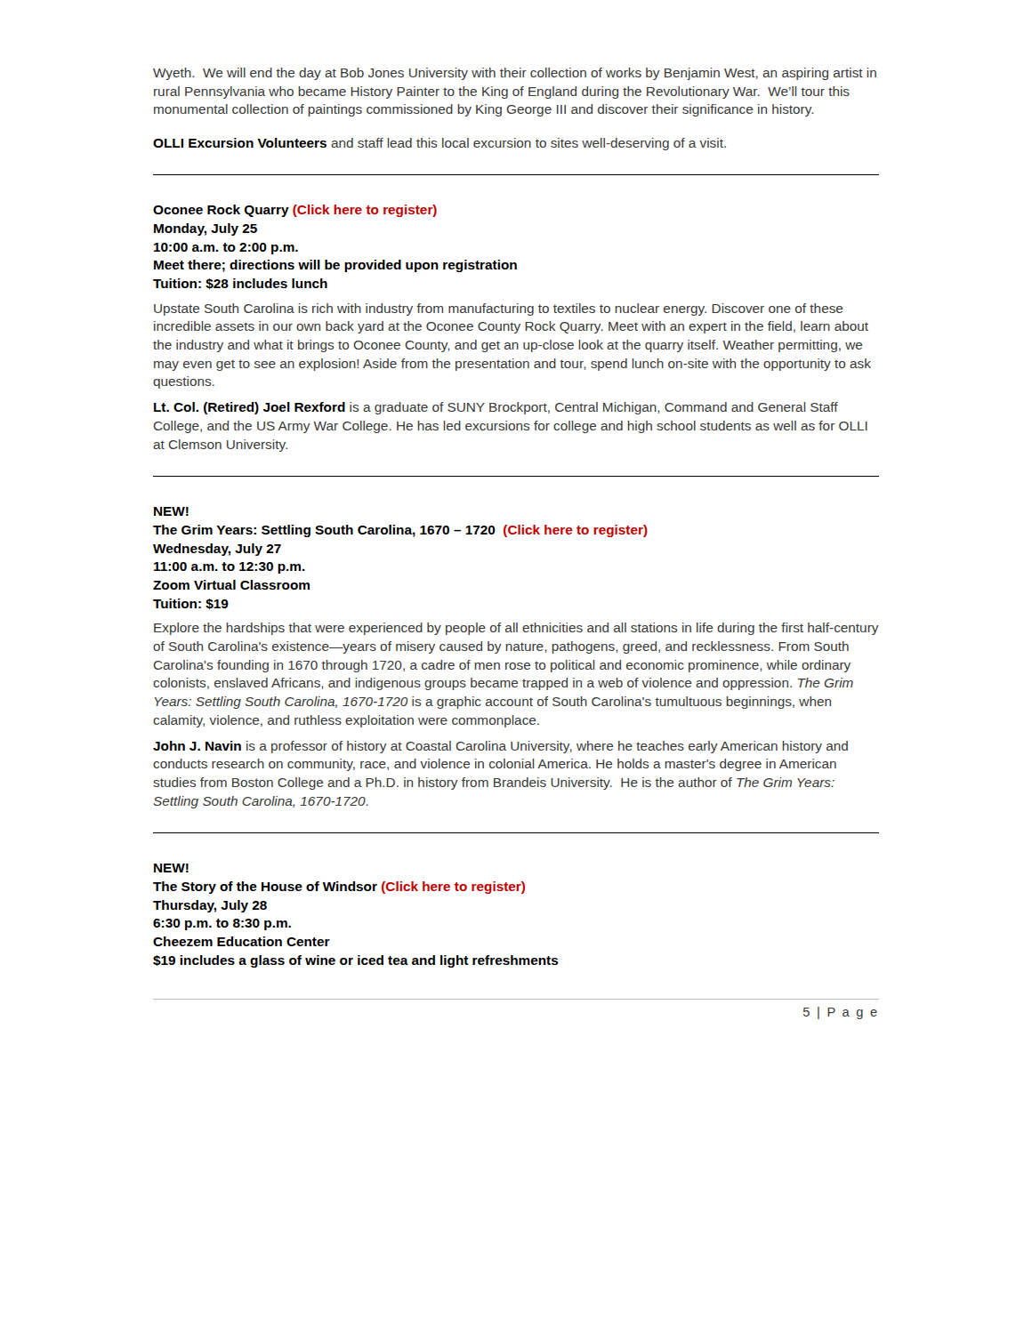Wyeth. We will end the day at Bob Jones University with their collection of works by Benjamin West, an aspiring artist in rural Pennsylvania who became History Painter to the King of England during the Revolutionary War. We’ll tour this monumental collection of paintings commissioned by King George III and discover their significance in history.
OLLI Excursion Volunteers and staff lead this local excursion to sites well-deserving of a visit.
Oconee Rock Quarry (Click here to register)
Monday, July 25
10:00 a.m. to 2:00 p.m.
Meet there; directions will be provided upon registration
Tuition: $28 includes lunch
Upstate South Carolina is rich with industry from manufacturing to textiles to nuclear energy. Discover one of these incredible assets in our own back yard at the Oconee County Rock Quarry. Meet with an expert in the field, learn about the industry and what it brings to Oconee County, and get an up-close look at the quarry itself. Weather permitting, we may even get to see an explosion! Aside from the presentation and tour, spend lunch on-site with the opportunity to ask questions.
Lt. Col. (Retired) Joel Rexford is a graduate of SUNY Brockport, Central Michigan, Command and General Staff College, and the US Army War College. He has led excursions for college and high school students as well as for OLLI at Clemson University.
NEW!
The Grim Years: Settling South Carolina, 1670 – 1720 (Click here to register)
Wednesday, July 27
11:00 a.m. to 12:30 p.m.
Zoom Virtual Classroom
Tuition: $19
Explore the hardships that were experienced by people of all ethnicities and all stations in life during the first half-century of South Carolina's existence—years of misery caused by nature, pathogens, greed, and recklessness. From South Carolina's founding in 1670 through 1720, a cadre of men rose to political and economic prominence, while ordinary colonists, enslaved Africans, and indigenous groups became trapped in a web of violence and oppression. The Grim Years: Settling South Carolina, 1670-1720 is a graphic account of South Carolina's tumultuous beginnings, when calamity, violence, and ruthless exploitation were commonplace.
John J. Navin is a professor of history at Coastal Carolina University, where he teaches early American history and conducts research on community, race, and violence in colonial America. He holds a master's degree in American studies from Boston College and a Ph.D. in history from Brandeis University. He is the author of The Grim Years: Settling South Carolina, 1670-1720.
NEW!
The Story of the House of Windsor (Click here to register)
Thursday, July 28
6:30 p.m. to 8:30 p.m.
Cheezem Education Center
$19 includes a glass of wine or iced tea and light refreshments
5 | P a g e